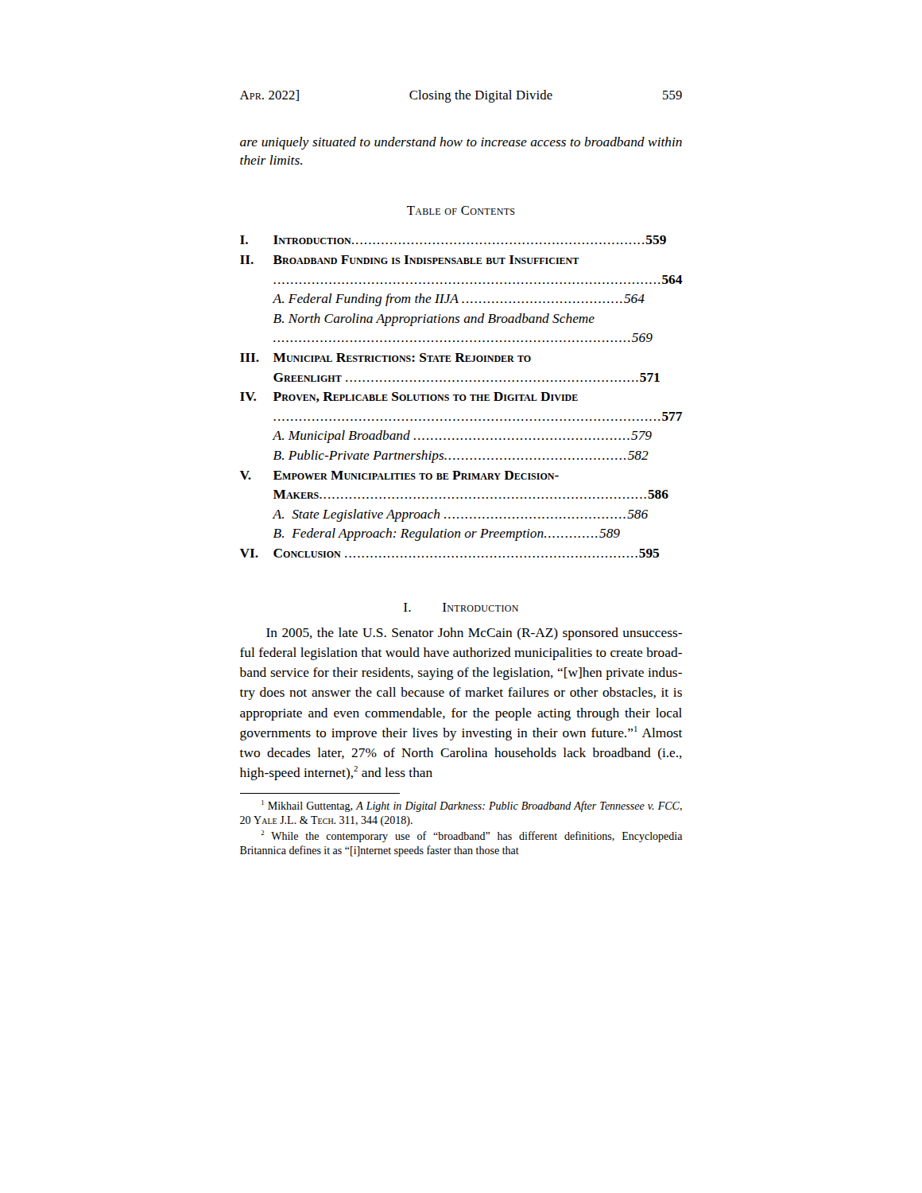Apr. 2022] Closing the Digital Divide 559
are uniquely situated to understand how to increase access to broadband within their limits.
Table of Contents
| I. | Introduction ..................................................................... 559 |
| II. | Broadband Funding is Indispensable but Insufficient ........................................................................................... 564 |
| | A. Federal Funding from the IIJA ...................................... 564 |
| | B. North Carolina Appropriations and Broadband Scheme |
| | .................................................................................... 569 |
| III. | Municipal Restrictions: State Rejoinder to |
| | Greenlight ..................................................................... 571 |
| IV. | Proven, Replicable Solutions to the Digital Divide ........................................................................................... 577 |
| | A. Municipal Broadband ................................................... 579 |
| | B. Public-Private Partnerships ........................................... 582 |
| V. | Empower Municipalities to be Primary Decision- |
| | Makers ............................................................................. 586 |
| | A. State Legislative Approach ........................................... 586 |
| | B. Federal Approach: Regulation or Preemption ............. 589 |
| VI. | Conclusion ..................................................................... 595 |
I. Introduction
In 2005, the late U.S. Senator John McCain (R-AZ) sponsored unsuccessful federal legislation that would have authorized municipalities to create broadband service for their residents, saying of the legislation, “[w]hen private industry does not answer the call because of market failures or other obstacles, it is appropriate and even commendable, for the people acting through their local governments to improve their lives by investing in their own future.”1 Almost two decades later, 27% of North Carolina households lack broadband (i.e., high-speed internet),2 and less than
1 Mikhail Guttentag, A Light in Digital Darkness: Public Broadband After Tennessee v. FCC, 20 Yale J.L. & Tech. 311, 344 (2018).
2 While the contemporary use of “broadband” has different definitions, Encyclopedia Britannica defines it as “[i]nternet speeds faster than those that